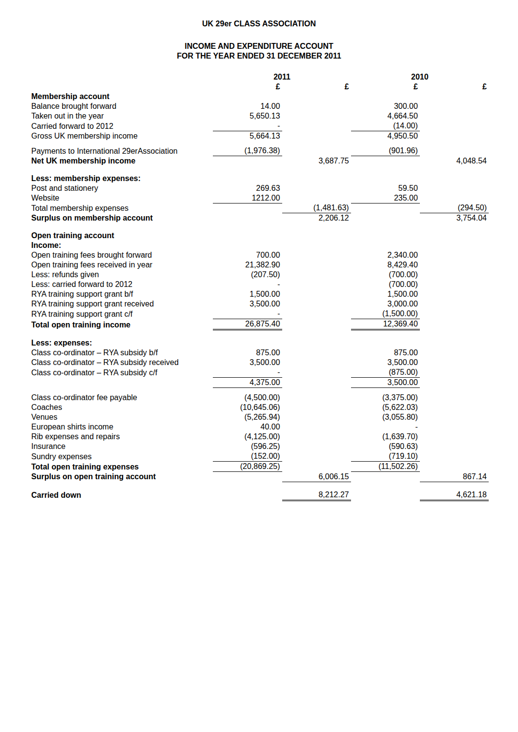UK 29er CLASS ASSOCIATION
INCOME AND EXPENDITURE ACCOUNT
FOR THE YEAR ENDED 31 DECEMBER 2011
| | 2011 | 2010 |
| | £ | £ | £ | £ |
| Membership account | | | | |
| Balance brought forward | 14.00 | | 300.00 | |
| Taken out in the year | 5,650.13 | | 4,664.50 | |
| Carried forward to 2012 | - | | (14.00) | |
| Gross UK membership income | 5,664.13 | | 4,950.50 | |
| Payments to International 29erAssociation | (1,976.38) | | (901.96) | |
| Net UK membership income | | 3,687.75 | | 4,048.54 |
| Less: membership expenses: | | | | |
| Post and stationery | 269.63 | | 59.50 | |
| Website | 1212.00 | | 235.00 | |
| Total membership expenses | | (1,481.63) | | (294.50) |
| Surplus on membership account | | 2,206.12 | | 3,754.04 |
| Open training account | | | | |
| Income: | | | | |
| Open training fees brought forward | 700.00 | | 2,340.00 | |
| Open training fees received in year | 21,382.90 | | 8,429.40 | |
| Less: refunds given | (207.50) | | (700.00) | |
| Less: carried forward to 2012 | - | | (700.00) | |
| RYA training support grant b/f | 1,500.00 | | 1,500.00 | |
| RYA training support grant received | 3,500.00 | | 3,000.00 | |
| RYA training support grant c/f | - | | (1,500.00) | |
| Total open training income | 26,875.40 | | 12,369.40 | |
| Less: expenses: | | | | |
| Class co-ordinator – RYA subsidy b/f | 875.00 | | 875.00 | |
| Class co-ordinator – RYA subsidy received | 3,500.00 | | 3,500.00 | |
| Class co-ordinator – RYA subsidy c/f | - | | (875.00) | |
| | 4,375.00 | | 3,500.00 | |
| Class co-ordinator fee payable | (4,500.00) | | (3,375.00) | |
| Coaches | (10,645.06) | | (5,622.03) | |
| Venues | (5,265.94) | | (3,055.80) | |
| European shirts income | 40.00 | | - | |
| Rib expenses and repairs | (4,125.00) | | (1,639.70) | |
| Insurance | (596.25) | | (590.63) | |
| Sundry expenses | (152.00) | | (719.10) | |
| Total open training expenses | (20,869.25) | | (11,502.26) | |
| Surplus on open training account | | 6,006.15 | | 867.14 |
| Carried down | | 8,212.27 | | 4,621.18 |